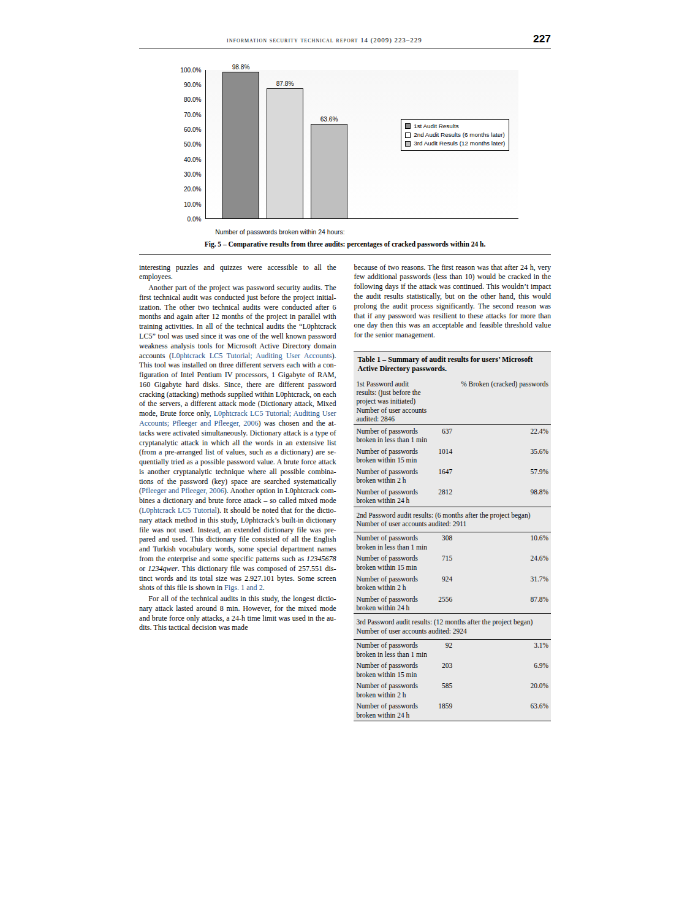information security technical report 14 (2009) 223–229
227
100.0% 90.0% 80.0% 70.0% 60.0% 50.0% 40.0% 30.0% 20.0% 10.0% 0.0%
98.8%
87.8%
63.6%
1st Audit Results
2nd Audit Results (6 months later)
3rd Audit Resuls (12 months later)
Number of passwords broken within 24 hours:
Fig. 5 – Comparative results from three audits: percentages of cracked passwords within 24 h.
interesting puzzles and quizzes were accessible to all the employees.
Another part of the project was password security audits. The first technical audit was conducted just before the project initialization. The other two technical audits were conducted after 6 months and again after 12 months of the project in parallel with training activities. In all of the technical audits the “L0phtcrack LC5” tool was used since it was one of the well known password weakness analysis tools for Microsoft Active Directory domain accounts (L0phtcrack LC5 Tutorial; Auditing User Accounts). This tool was installed on three different servers each with a configuration of Intel Pentium IV processors, 1 Gigabyte of RAM, 160 Gigabyte hard disks. Since, there are different password cracking (attacking) methods supplied within L0phtcrack, on each of the servers, a different attack mode (Dictionary attack, Mixed mode, Brute force only, L0phtcrack LC5 Tutorial; Auditing User Accounts; Pfleeger and Pfleeger, 2006) was chosen and the attacks were activated simultaneously. Dictionary attack is a type of cryptanalytic attack in which all the words in an extensive list (from a pre-arranged list of values, such as a dictionary) are sequentially tried as a possible password value. A brute force attack is another cryptanalytic technique where all possible combinations of the password (key) space are searched systematically (Pfleeger and Pfleeger, 2006). Another option in L0phtcrack combines a dictionary and brute force attack – so called mixed mode (L0phtcrack LC5 Tutorial). It should be noted that for the dictionary attack method in this study, L0phtcrack’s built-in dictionary file was not used. Instead, an extended dictionary file was prepared and used. This dictionary file consisted of all the English and Turkish vocabulary words, some special department names from the enterprise and some specific patterns such as 12345678 or 1234qwer. This dictionary file was composed of 257.551 distinct words and its total size was 2.927.101 bytes. Some screen shots of this file is shown in Figs. 1 and 2.
For all of the technical audits in this study, the longest dictionary attack lasted around 8 min. However, for the mixed mode and brute force only attacks, a 24-h time limit was used in the audits. This tactical decision was made
because of two reasons. The first reason was that after 24 h, very few additional passwords (less than 10) would be cracked in the following days if the attack was continued. This wouldn’t impact the audit results statistically, but on the other hand, this would prolong the audit process significantly. The second reason was that if any password was resilient to these attacks for more than one day then this was an acceptable and feasible threshold value for the senior management.
Table 1 – Summary of audit results for users’ Microsoft Active Directory passwords.
| 1st Password audit results: (just before the project was initiated) Number of user accounts audited: 2846 | | % Broken (cracked) passwords |
| Number of passwords broken in less than 1 min | 637 | 22.4% |
| Number of passwords broken within 15 min | 1014 | 35.6% |
| Number of passwords broken within 2 h | 1647 | 57.9% |
| Number of passwords broken within 24 h | 2812 | 98.8% |
| 2nd Password audit results: (6 months after the project began) Number of user accounts audited: 2911 |
| Number of passwords broken in less than 1 min | 308 | 10.6% |
| Number of passwords broken within 15 min | 715 | 24.6% |
| Number of passwords broken within 2 h | 924 | 31.7% |
| Number of passwords broken within 24 h | 2556 | 87.8% |
| 3rd Password audit results: (12 months after the project began) Number of user accounts audited: 2924 |
| Number of passwords broken in less than 1 min | 92 | 3.1% |
| Number of passwords broken within 15 min | 203 | 6.9% |
| Number of passwords broken within 2 h | 585 | 20.0% |
| Number of passwords broken within 24 h | 1859 | 63.6% |